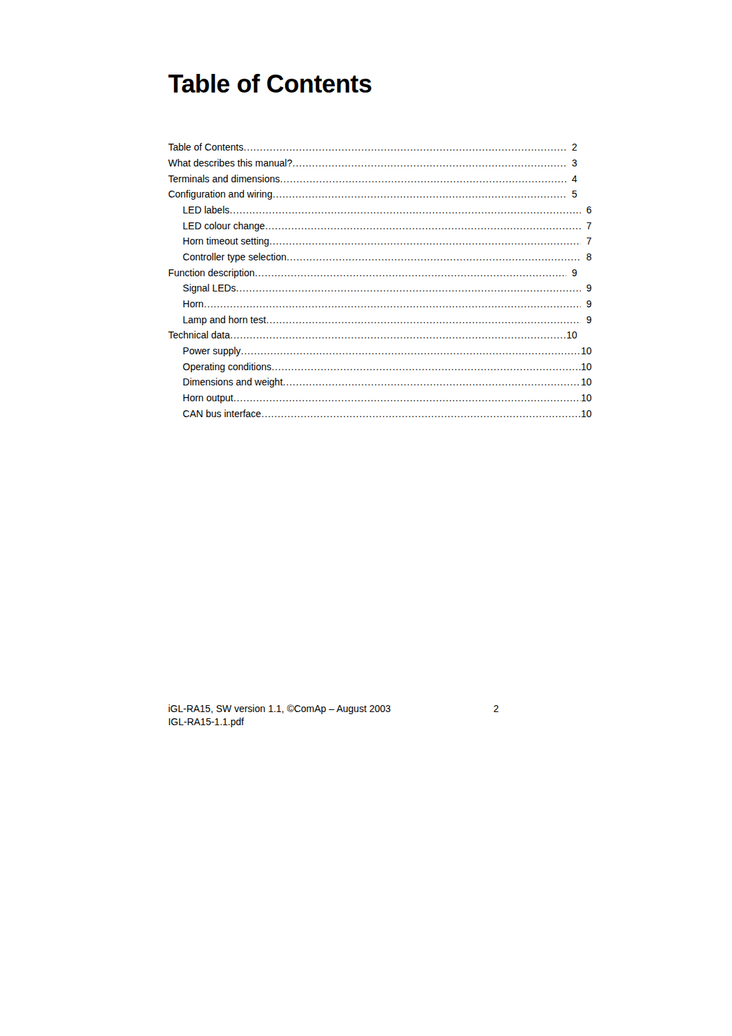Table of Contents
Table of Contents .................................................................................................................................. 2
What describes this manual? .................................................................................................................. 3
Terminals and dimensions ..................................................................................................................... 4
Configuration and wiring ....................................................................................................................... 5
LED labels ................................................................................................................................. 6
LED colour change ................................................................................................................. 7
Horn timeout setting ................................................................................................................ 7
Controller type selection ......................................................................................................... 8
Function description .............................................................................................................................. 9
Signal LEDs ............................................................................................................................... 9
Horn ............................................................................................................................................. 9
Lamp and horn test ................................................................................................................. 9
Technical data ..................................................................................................................................... 10
Power supply ............................................................................................................................. 10
Operating conditions .............................................................................................................. 10
Dimensions and weight ......................................................................................................... 10
Horn output ................................................................................................................................ 10
CAN bus interface .................................................................................................................. 10
iGL-RA15, SW version 1.1, ©ComAp – August 2003
IGL-RA15-1.1.pdf
2